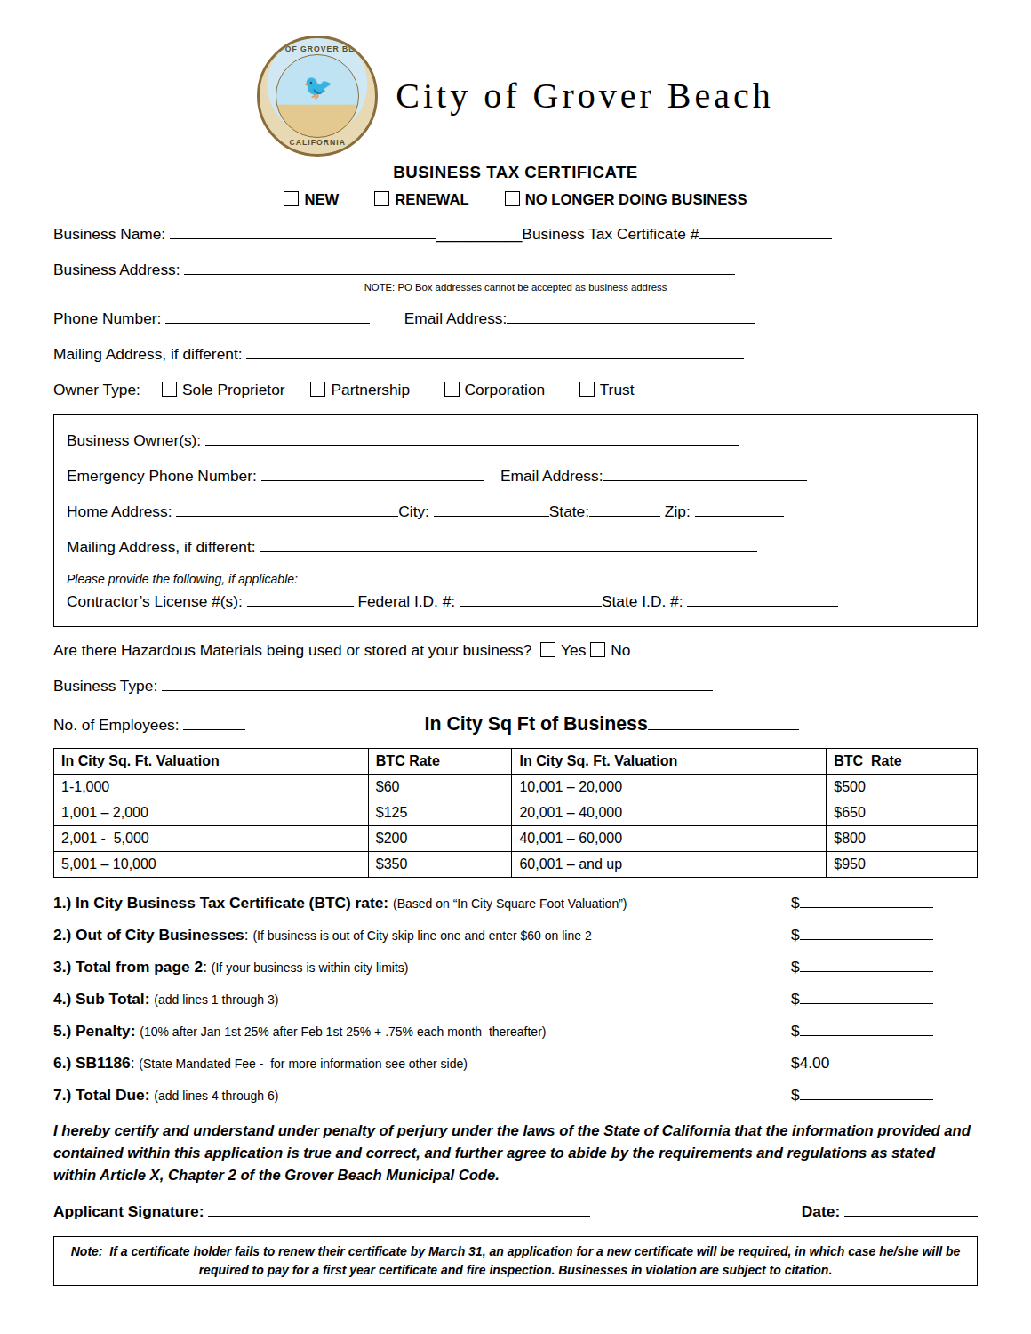CITY OF GROVER BEACH
🐦
CALIFORNIA
City of Grover Beach
BUSINESS TAX CERTIFICATE
NEW RENEWAL NO LONGER DOING BUSINESS
Business Name: __________Business Tax Certificate #
Business Address:
NOTE: PO Box addresses cannot be accepted as business address
Phone Number: Email Address:
Mailing Address, if different:
Owner Type: Sole Proprietor Partnership Corporation Trust
Business Owner(s):
Emergency Phone Number: Email Address:
Home Address: City: State: Zip:
Mailing Address, if different:
Please provide the following, if applicable:
Contractor’s License #(s): Federal I.D. #: State I.D. #:
Are there Hazardous Materials being used or stored at your business? Yes No
Business Type:
No. of Employees: In City Sq Ft of Business
| In City Sq. Ft. Valuation | BTC Rate | In City Sq. Ft. Valuation | BTC Rate |
| --- | --- | --- | --- |
| 1-1,000 | $60 | 10,001 – 20,000 | $500 |
| 1,001 – 2,000 | $125 | 20,001 – 40,000 | $650 |
| 2,001 - 5,000 | $200 | 40,001 – 60,000 | $800 |
| 5,001 – 10,000 | $350 | 60,001 – and up | $950 |
1.) In City Business Tax Certificate (BTC) rate: (Based on “In City Square Foot Valuation”)
$
2.) Out of City Businesses: (If business is out of City skip line one and enter $60 on line 2
$
3.) Total from page 2: (If your business is within city limits)
$
4.) Sub Total: (add lines 1 through 3)
$
5.) Penalty: (10% after Jan 1st 25% after Feb 1st 25% + .75% each month thereafter)
$
6.) SB1186: (State Mandated Fee - for more information see other side)
$4.00
7.) Total Due: (add lines 4 through 6)
$
I hereby certify and understand under penalty of perjury under the laws of the State of California that the information provided and contained within this application is true and correct, and further agree to abide by the requirements and regulations as stated within Article X, Chapter 2 of the Grover Beach Municipal Code.
Applicant Signature: Date:
Note: If a certificate holder fails to renew their certificate by March 31, an application for a new certificate will be required, in which case he/she will be required to pay for a first year certificate and fire inspection. Businesses in violation are subject to citation.